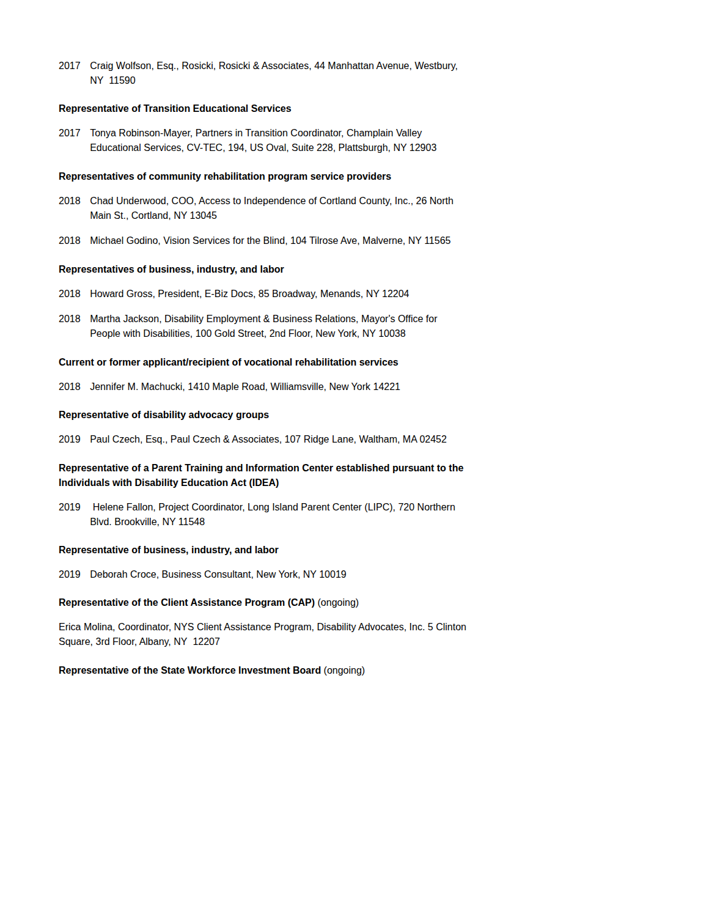2017
Craig Wolfson, Esq., Rosicki, Rosicki & Associates, 44 Manhattan Avenue, Westbury, NY 11590
Representative of Transition Educational Services
2017
Tonya Robinson-Mayer, Partners in Transition Coordinator, Champlain Valley Educational Services, CV-TEC, 194, US Oval, Suite 228, Plattsburgh, NY 12903
Representatives of community rehabilitation program service providers
2018
Chad Underwood, COO, Access to Independence of Cortland County, Inc., 26 North Main St., Cortland, NY 13045
2018
Michael Godino, Vision Services for the Blind, 104 Tilrose Ave, Malverne, NY 11565
Representatives of business, industry, and labor
2018
Howard Gross, President, E-Biz Docs, 85 Broadway, Menands, NY 12204
2018
Martha Jackson, Disability Employment & Business Relations, Mayor's Office for People with Disabilities, 100 Gold Street, 2nd Floor, New York, NY 10038
Current or former applicant/recipient of vocational rehabilitation services
2018
Jennifer M. Machucki, 1410 Maple Road, Williamsville, New York 14221
Representative of disability advocacy groups
2019
Paul Czech, Esq., Paul Czech & Associates, 107 Ridge Lane, Waltham, MA 02452
Representative of a Parent Training and Information Center established pursuant to the Individuals with Disability Education Act (IDEA)
2019
Helene Fallon, Project Coordinator, Long Island Parent Center (LIPC), 720 Northern Blvd. Brookville, NY 11548
Representative of business, industry, and labor
2019
Deborah Croce, Business Consultant, New York, NY 10019
Representative of the Client Assistance Program (CAP) (ongoing)
Erica Molina, Coordinator, NYS Client Assistance Program, Disability Advocates, Inc. 5 Clinton Square, 3rd Floor, Albany, NY 12207
Representative of the State Workforce Investment Board (ongoing)